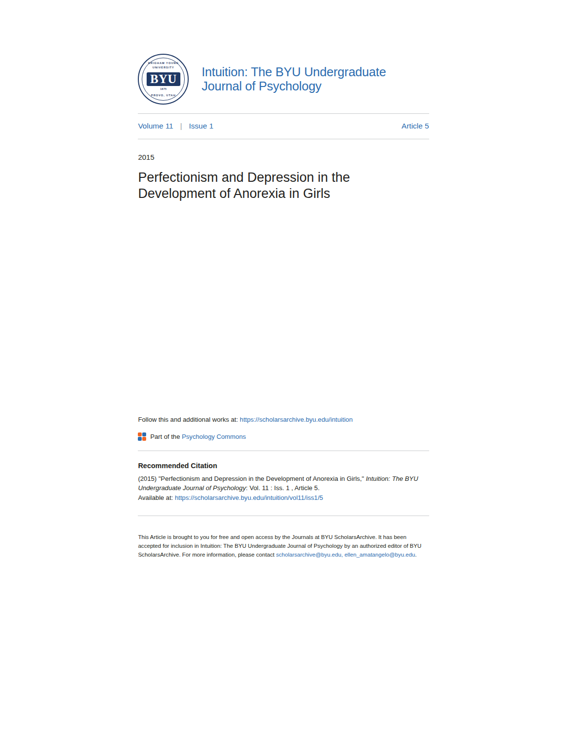Brigham Young University
BYU
1875
Provo, Utah
Intuition: The BYU Undergraduate Journal of Psychology
Volume 11 | Issue 1
Article 5
2015
Perfectionism and Depression in the Development of Anorexia in Girls
Follow this and additional works at: https://scholarsarchive.byu.edu/intuition
Part of the Psychology Commons
Recommended Citation
(2015) "Perfectionism and Depression in the Development of Anorexia in Girls," Intuition: The BYU Undergraduate Journal of Psychology: Vol. 11 : Iss. 1 , Article 5.
Available at: https://scholarsarchive.byu.edu/intuition/vol11/iss1/5
This Article is brought to you for free and open access by the Journals at BYU ScholarsArchive. It has been accepted for inclusion in Intuition: The BYU Undergraduate Journal of Psychology by an authorized editor of BYU ScholarsArchive. For more information, please contact scholarsarchive@byu.edu, ellen_amatangelo@byu.edu.